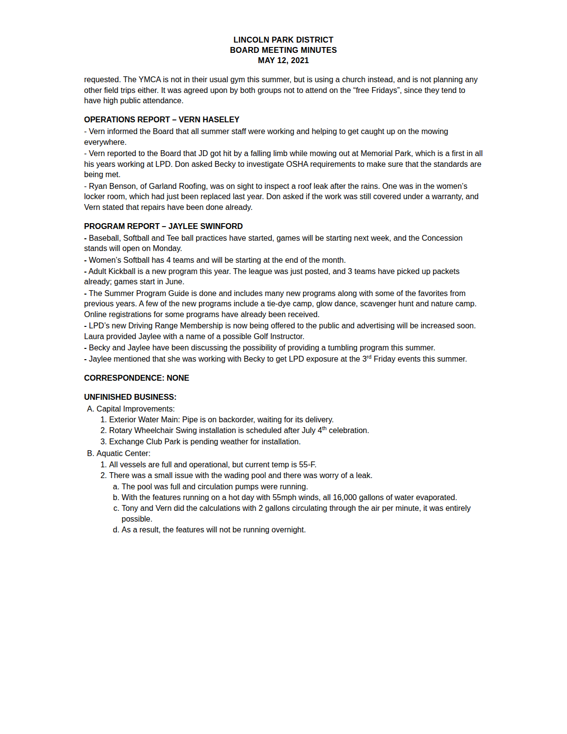LINCOLN PARK DISTRICT
BOARD MEETING MINUTES
MAY 12, 2021
requested. The YMCA is not in their usual gym this summer, but is using a church instead, and is not planning any other field trips either. It was agreed upon by both groups not to attend on the “free Fridays”, since they tend to have high public attendance.
OPERATIONS REPORT – VERN HASELEY
- Vern informed the Board that all summer staff were working and helping to get caught up on the mowing everywhere.
- Vern reported to the Board that JD got hit by a falling limb while mowing out at Memorial Park, which is a first in all his years working at LPD. Don asked Becky to investigate OSHA requirements to make sure that the standards are being met.
- Ryan Benson, of Garland Roofing, was on sight to inspect a roof leak after the rains. One was in the women’s locker room, which had just been replaced last year. Don asked if the work was still covered under a warranty, and Vern stated that repairs have been done already.
PROGRAM REPORT – JAYLEE SWINFORD
- Baseball, Softball and Tee ball practices have started, games will be starting next week, and the Concession stands will open on Monday.
- Women’s Softball has 4 teams and will be starting at the end of the month.
- Adult Kickball is a new program this year. The league was just posted, and 3 teams have picked up packets already; games start in June.
- The Summer Program Guide is done and includes many new programs along with some of the favorites from previous years. A few of the new programs include a tie-dye camp, glow dance, scavenger hunt and nature camp. Online registrations for some programs have already been received.
- LPD’s new Driving Range Membership is now being offered to the public and advertising will be increased soon. Laura provided Jaylee with a name of a possible Golf Instructor.
- Becky and Jaylee have been discussing the possibility of providing a tumbling program this summer.
- Jaylee mentioned that she was working with Becky to get LPD exposure at the 3rd Friday events this summer.
CORRESPONDENCE: None
UNFINISHED BUSINESS:
Capital Improvements:
Exterior Water Main: Pipe is on backorder, waiting for its delivery.
Rotary Wheelchair Swing installation is scheduled after July 4th celebration.
Exchange Club Park is pending weather for installation.
Aquatic Center:
All vessels are full and operational, but current temp is 55◦F.
There was a small issue with the wading pool and there was worry of a leak.
The pool was full and circulation pumps were running.
With the features running on a hot day with 55mph winds, all 16,000 gallons of water evaporated.
Tony and Vern did the calculations with 2 gallons circulating through the air per minute, it was entirely possible.
As a result, the features will not be running overnight.